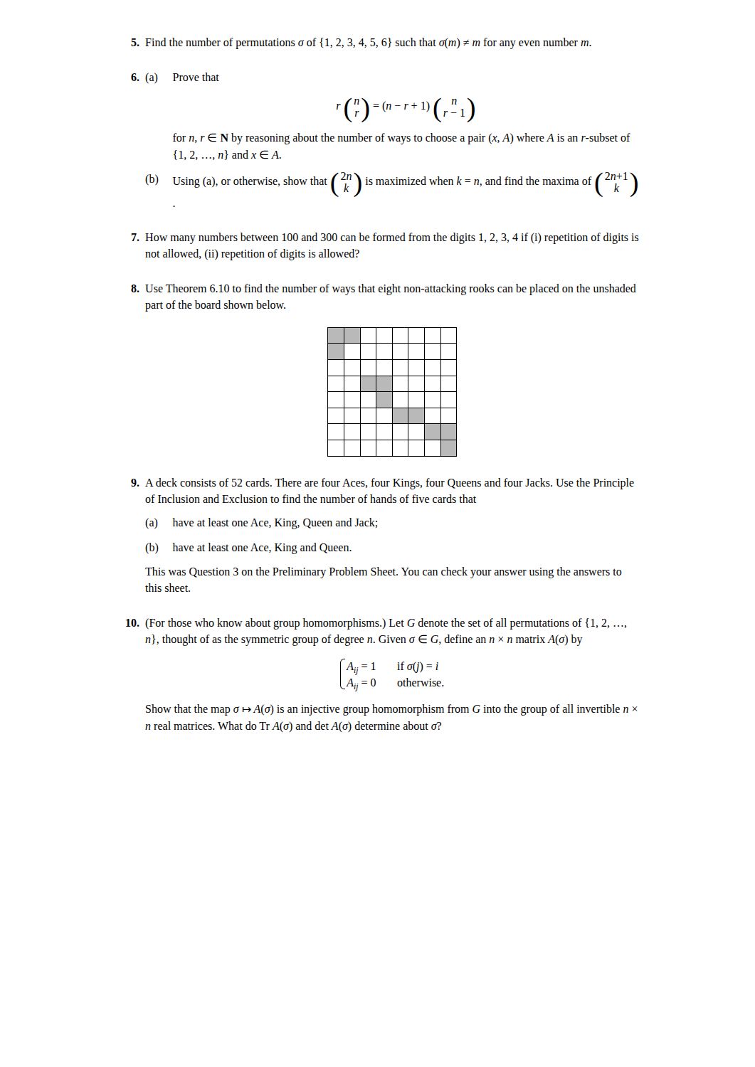5. Find the number of permutations σ of {1, 2, 3, 4, 5, 6} such that σ(m) ≠ m for any even number m.
6.
(a) Prove that
r (nr) = (n − r + 1) (nr − 1)
for n, r ∈ N by reasoning about the number of ways to choose a pair (x, A) where A is an r-subset of {1, 2, …, n} and x ∈ A.
(b) Using (a), or otherwise, show that (2n k) is maximized when k = n, and find the maxima of (2n+1 k).
7. How many numbers between 100 and 300 can be formed from the digits 1, 2, 3, 4 if (i) repetition of digits is not allowed, (ii) repetition of digits is allowed?
8. Use Theorem 6.10 to find the number of ways that eight non-attacking rooks can be placed on the unshaded part of the board shown below.
9. A deck consists of 52 cards. There are four Aces, four Kings, four Queens and four Jacks. Use the Principle of Inclusion and Exclusion to find the number of hands of five cards that
(a) have at least one Ace, King, Queen and Jack;
(b) have at least one Ace, King and Queen.
This was Question 3 on the Preliminary Problem Sheet. You can check your answer using the answers to this sheet.
10. (For those who know about group homomorphisms.) Let G denote the set of all permutations of {1, 2, …, n}, thought of as the symmetric group of degree n. Given σ ∈ G, define an n × n matrix A(σ) by
Aij = 1 if σ(j) = i Aij = 0 otherwise.
Show that the map σ ↦ A(σ) is an injective group homomorphism from G into the group of all invertible n × n real matrices. What do Tr A(σ) and det A(σ) determine about σ?